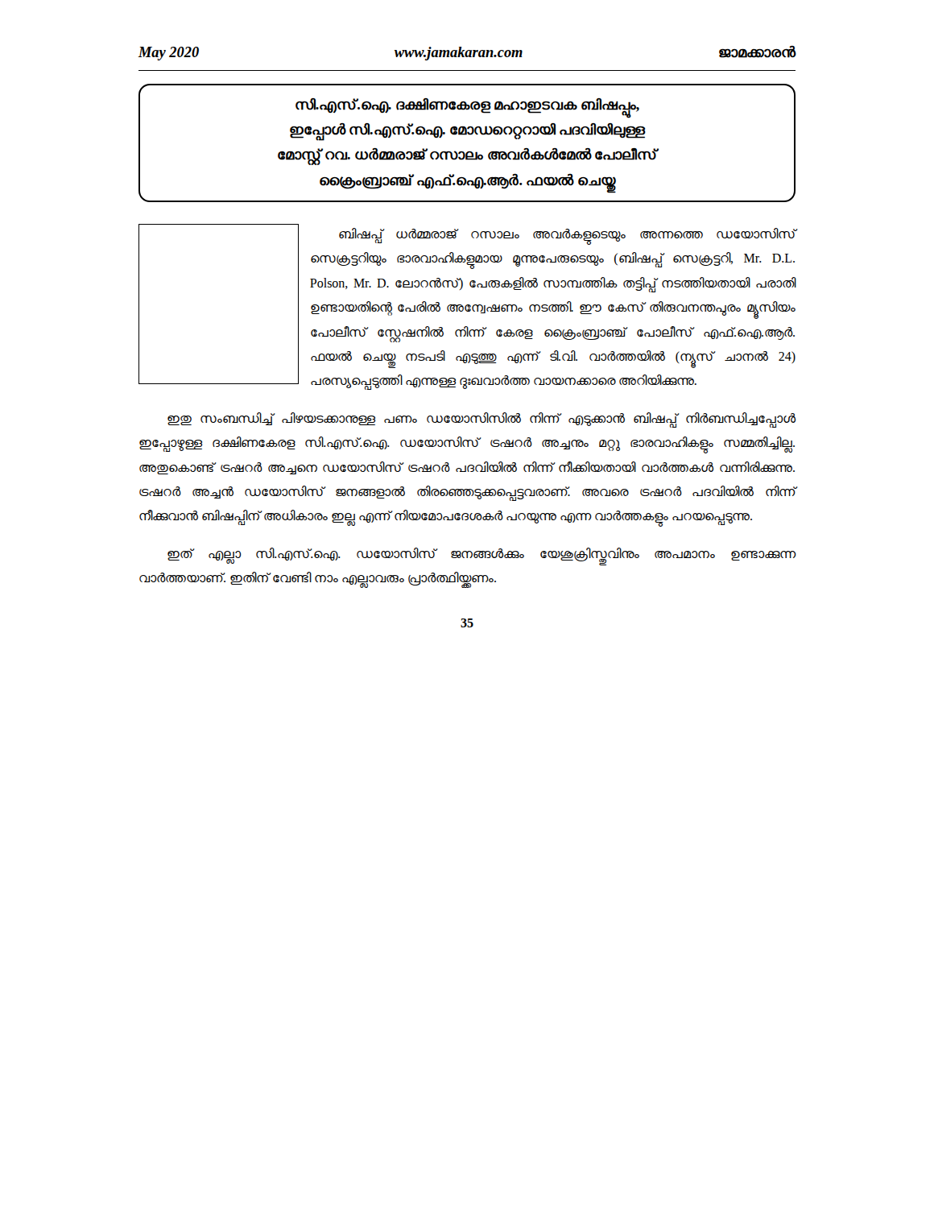May 2020 www.jamakaran.com ജാമക്കാരൻ
സി.എസ്.ഐ. ദക്ഷിണകേരള മഹാഇടവക ബിഷപ്പും,
ഇപ്പോൾ സി.എസ്.ഐ. മോഡറെറ്ററായി പദവിയിലുള്ള
മോസ്റ്റ് റവ. ധർമ്മരാജ് റസാലം അവർകൾമേൽ പോലീസ്
ക്രൈംബ്രാഞ്ച് എഫ്.ഐ.ആർ. ഫയൽ ചെയ്തു
ബിഷപ്പ് ധർമ്മരാജ് റസാലം അവർകളുടെയും അന്നത്തെ ഡയോസിസ് സെക്രട്ടറിയും ഭാരവാഹികളുമായ മൂന്നുപേരുടെയും (ബിഷപ്പ് സെക്രട്ടറി, Mr. D.L. Polson, Mr. D. ലോറൻസ്) പേരുകളിൽ സാമ്പത്തിക തട്ടിപ്പ് നടത്തിയതായി പരാതി ഉണ്ടായതിന്റെ പേരിൽ അന്വേഷണം നടത്തി. ഈ കേസ് തിരുവനന്തപുരം മ്യൂസിയം പോലീസ് സ്റ്റേഷനിൽ നിന്ന് കേരള ക്രൈംബ്രാഞ്ച് പോലീസ് എഫ്.ഐ.ആർ. ഫയൽ ചെയ്തു നടപടി എടുത്തു എന്ന് ടി.വി. വാർത്തയിൽ (ന്യൂസ് ചാനൽ 24) പരസ്യപ്പെടുത്തി എന്നുള്ള ദുഃഖവാർത്ത വായനക്കാരെ അറിയിക്കുന്നു.
ഇതു സംബന്ധിച്ച് പിഴയടക്കാനുള്ള പണം ഡയോസിസിൽ നിന്ന് എടുക്കാൻ ബിഷപ്പ് നിർബന്ധിച്ചപ്പോൾ ഇപ്പോഴുള്ള ദക്ഷിണകേരള സി.എസ്.ഐ. ഡയോസിസ് ട്രഷറർ അച്ചനും മറ്റു ഭാരവാഹികളും സമ്മതിച്ചില്ല. അതുകൊണ്ട് ട്രഷറർ അച്ചനെ ഡയോസിസ് ട്രഷറർ പദവിയിൽ നിന്ന് നീക്കിയതായി വാർത്തകൾ വന്നിരിക്കുന്നു. ട്രഷറർ അച്ചൻ ഡയോസിസ് ജനങ്ങളാൽ തിരഞ്ഞെടുക്കപ്പെട്ടവരാണ്. അവരെ ട്രഷറർ പദവിയിൽ നിന്ന് നീക്കുവാൻ ബിഷപ്പിന് അധികാരം ഇല്ല എന്ന് നിയമോപദേശകർ പറയുന്നു എന്ന വാർത്തകളും പറയപ്പെടുന്നു.
ഇത് എല്ലാ സി.എസ്.ഐ. ഡയോസിസ് ജനങ്ങൾക്കും യേശുക്രിസ്തുവിനും അപമാനം ഉണ്ടാക്കുന്ന വാർത്തയാണ്. ഇതിന് വേണ്ടി നാം എല്ലാവരും പ്രാർത്ഥിയ്ക്കണം.
35